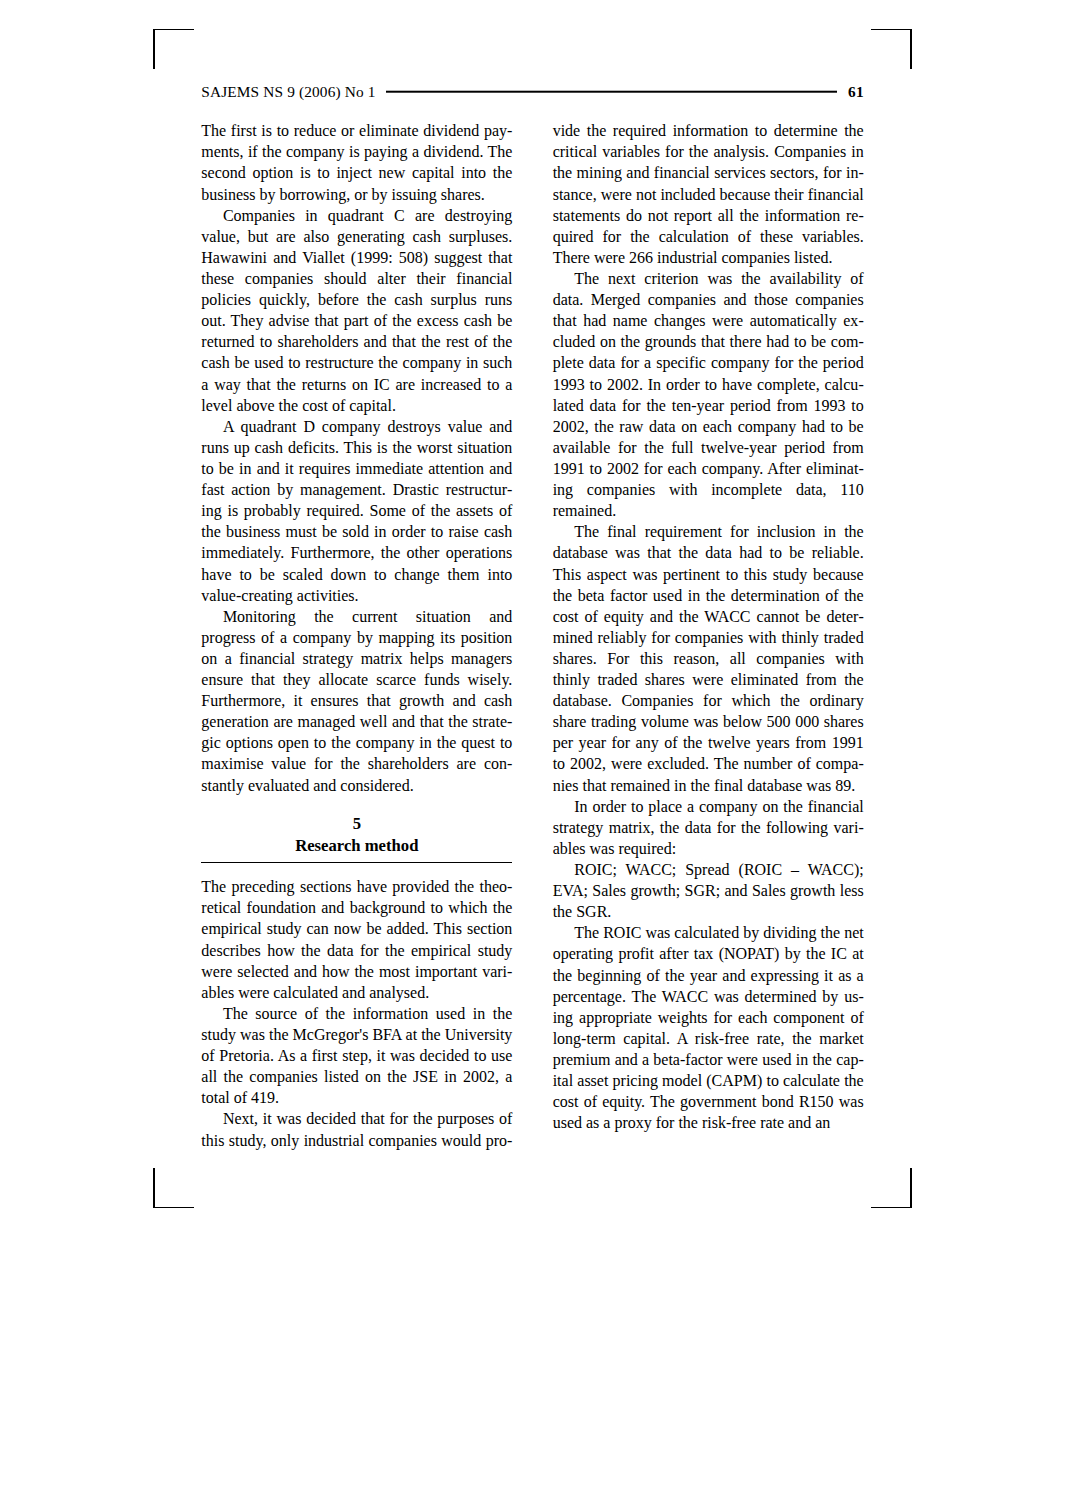SAJEMS NS 9 (2006) No 1 61
The first is to reduce or eliminate dividend payments, if the company is paying a dividend. The second option is to inject new capital into the business by borrowing, or by issuing shares.
Companies in quadrant C are destroying value, but are also generating cash surpluses. Hawawini and Viallet (1999: 508) suggest that these companies should alter their financial policies quickly, before the cash surplus runs out. They advise that part of the excess cash be returned to shareholders and that the rest of the cash be used to restructure the company in such a way that the returns on IC are increased to a level above the cost of capital.
A quadrant D company destroys value and runs up cash deficits. This is the worst situation to be in and it requires immediate attention and fast action by management. Drastic restructuring is probably required. Some of the assets of the business must be sold in order to raise cash immediately. Furthermore, the other operations have to be scaled down to change them into value-creating activities.
Monitoring the current situation and progress of a company by mapping its position on a financial strategy matrix helps managers ensure that they allocate scarce funds wisely. Furthermore, it ensures that growth and cash generation are managed well and that the strategic options open to the company in the quest to maximise value for the shareholders are constantly evaluated and considered.
5 Research method
The preceding sections have provided the theoretical foundation and background to which the empirical study can now be added. This section describes how the data for the empirical study were selected and how the most important variables were calculated and analysed.
The source of the information used in the study was the McGregor's BFA at the University of Pretoria. As a first step, it was decided to use all the companies listed on the JSE in 2002, a total of 419.
Next, it was decided that for the purposes of this study, only industrial companies would provide the required information to determine the critical variables for the analysis. Companies in the mining and financial services sectors, for instance, were not included because their financial statements do not report all the information required for the calculation of these variables. There were 266 industrial companies listed.
The next criterion was the availability of data. Merged companies and those companies that had name changes were automatically excluded on the grounds that there had to be complete data for a specific company for the period 1993 to 2002. In order to have complete, calculated data for the ten-year period from 1993 to 2002, the raw data on each company had to be available for the full twelve-year period from 1991 to 2002 for each company. After eliminating companies with incomplete data, 110 remained.
The final requirement for inclusion in the database was that the data had to be reliable. This aspect was pertinent to this study because the beta factor used in the determination of the cost of equity and the WACC cannot be determined reliably for companies with thinly traded shares. For this reason, all companies with thinly traded shares were eliminated from the database. Companies for which the ordinary share trading volume was below 500 000 shares per year for any of the twelve years from 1991 to 2002, were excluded. The number of companies that remained in the final database was 89.
In order to place a company on the financial strategy matrix, the data for the following variables was required:
ROIC; WACC; Spread (ROIC – WACC); EVA; Sales growth; SGR; and Sales growth less the SGR.
The ROIC was calculated by dividing the net operating profit after tax (NOPAT) by the IC at the beginning of the year and expressing it as a percentage. The WACC was determined by using appropriate weights for each component of long-term capital. A risk-free rate, the market premium and a beta-factor were used in the capital asset pricing model (CAPM) to calculate the cost of equity. The government bond R150 was used as a proxy for the risk-free rate and an